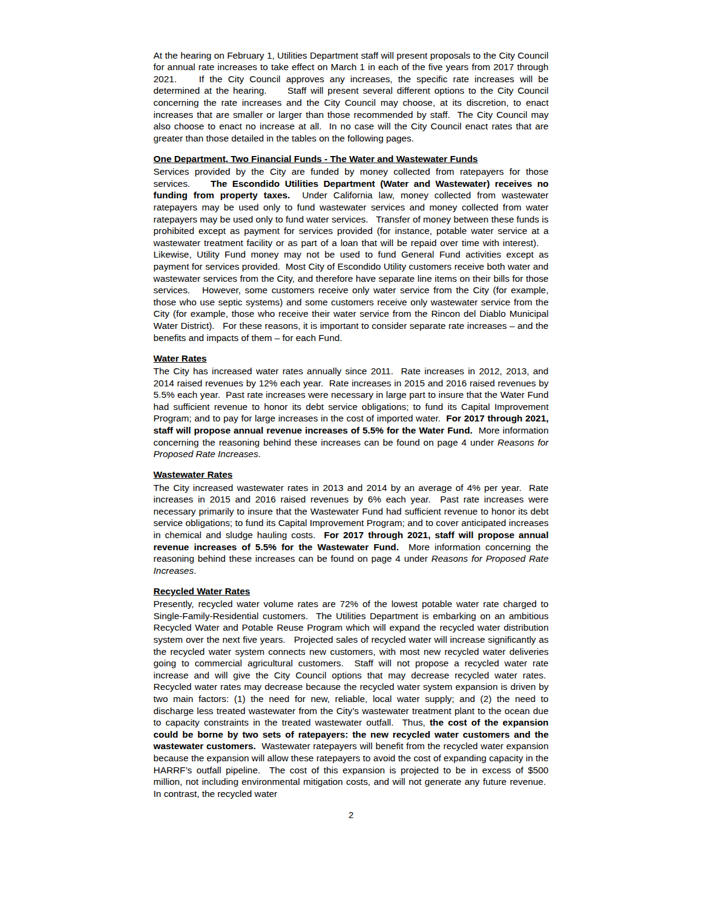At the hearing on February 1, Utilities Department staff will present proposals to the City Council for annual rate increases to take effect on March 1 in each of the five years from 2017 through 2021. If the City Council approves any increases, the specific rate increases will be determined at the hearing. Staff will present several different options to the City Council concerning the rate increases and the City Council may choose, at its discretion, to enact increases that are smaller or larger than those recommended by staff. The City Council may also choose to enact no increase at all. In no case will the City Council enact rates that are greater than those detailed in the tables on the following pages.
One Department, Two Financial Funds - The Water and Wastewater Funds
Services provided by the City are funded by money collected from ratepayers for those services. The Escondido Utilities Department (Water and Wastewater) receives no funding from property taxes. Under California law, money collected from wastewater ratepayers may be used only to fund wastewater services and money collected from water ratepayers may be used only to fund water services. Transfer of money between these funds is prohibited except as payment for services provided (for instance, potable water service at a wastewater treatment facility or as part of a loan that will be repaid over time with interest). Likewise, Utility Fund money may not be used to fund General Fund activities except as payment for services provided. Most City of Escondido Utility customers receive both water and wastewater services from the City, and therefore have separate line items on their bills for those services. However, some customers receive only water service from the City (for example, those who use septic systems) and some customers receive only wastewater service from the City (for example, those who receive their water service from the Rincon del Diablo Municipal Water District). For these reasons, it is important to consider separate rate increases – and the benefits and impacts of them – for each Fund.
Water Rates
The City has increased water rates annually since 2011. Rate increases in 2012, 2013, and 2014 raised revenues by 12% each year. Rate increases in 2015 and 2016 raised revenues by 5.5% each year. Past rate increases were necessary in large part to insure that the Water Fund had sufficient revenue to honor its debt service obligations; to fund its Capital Improvement Program; and to pay for large increases in the cost of imported water. For 2017 through 2021, staff will propose annual revenue increases of 5.5% for the Water Fund. More information concerning the reasoning behind these increases can be found on page 4 under Reasons for Proposed Rate Increases.
Wastewater Rates
The City increased wastewater rates in 2013 and 2014 by an average of 4% per year. Rate increases in 2015 and 2016 raised revenues by 6% each year. Past rate increases were necessary primarily to insure that the Wastewater Fund had sufficient revenue to honor its debt service obligations; to fund its Capital Improvement Program; and to cover anticipated increases in chemical and sludge hauling costs. For 2017 through 2021, staff will propose annual revenue increases of 5.5% for the Wastewater Fund. More information concerning the reasoning behind these increases can be found on page 4 under Reasons for Proposed Rate Increases.
Recycled Water Rates
Presently, recycled water volume rates are 72% of the lowest potable water rate charged to Single-Family-Residential customers. The Utilities Department is embarking on an ambitious Recycled Water and Potable Reuse Program which will expand the recycled water distribution system over the next five years. Projected sales of recycled water will increase significantly as the recycled water system connects new customers, with most new recycled water deliveries going to commercial agricultural customers. Staff will not propose a recycled water rate increase and will give the City Council options that may decrease recycled water rates. Recycled water rates may decrease because the recycled water system expansion is driven by two main factors: (1) the need for new, reliable, local water supply; and (2) the need to discharge less treated wastewater from the City’s wastewater treatment plant to the ocean due to capacity constraints in the treated wastewater outfall. Thus, the cost of the expansion could be borne by two sets of ratepayers: the new recycled water customers and the wastewater customers. Wastewater ratepayers will benefit from the recycled water expansion because the expansion will allow these ratepayers to avoid the cost of expanding capacity in the HARRF’s outfall pipeline. The cost of this expansion is projected to be in excess of $500 million, not including environmental mitigation costs, and will not generate any future revenue. In contrast, the recycled water
2